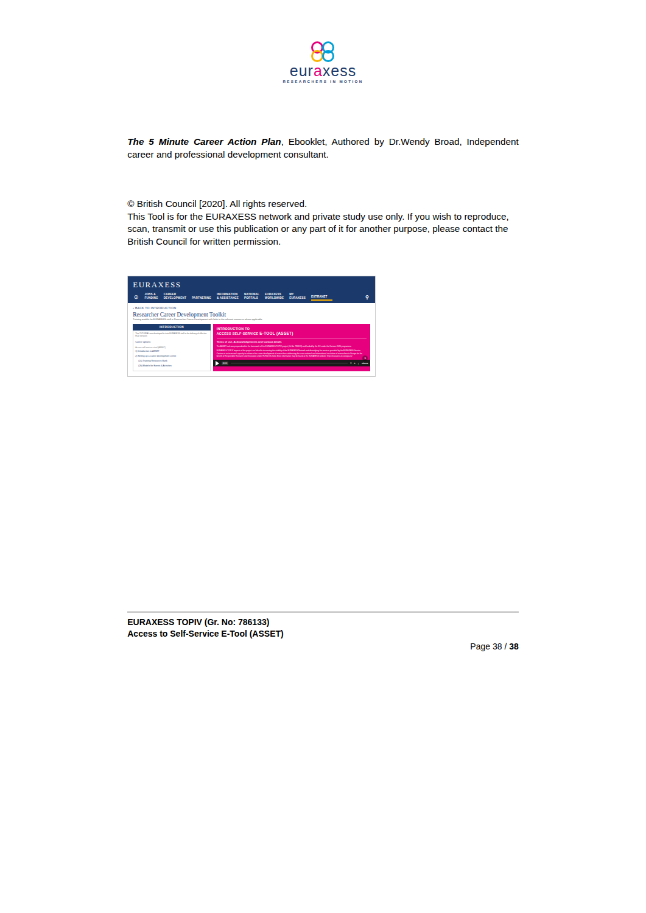euraxess
RESEARCHERS IN MOTION
The 5 Minute Career Action Plan, Ebooklet, Authored by Dr.Wendy Broad, Independent career and professional development consultant.
© British Council [2020]. All rights reserved.
This Tool is for the EURAXESS network and private study use only. If you wish to reproduce, scan, transmit or use this publication or any part of it for another purpose, please contact the British Council for written permission.
EURAXESS
☉ JOBS &
FUNDING CAREER
DEVELOPMENT PARTNERING INFORMATION
& ASSISTANCE NATIONAL
PORTALS EURAXESS
WORLDWIDE MY
EURAXESS EXTRANET ⚲
‹ BACK TO INTRODUCTION
Researcher Career Development Toolkit
Training module for EURAXESS staff in Researcher Career Development with links to the relevant resources where applicable.
INTRODUCTION
This TUTORIAL was developed to train EURAXESS staff in the delivery of effective RCD services
Career options
Access self-service e-tool (ASSET)
1) Introduction to ASSET
2) Setting up a career development centre
(2a) Training Resources Bank
(2b) Models for Events & Activities
INTRODUCTION TO
ACCESS SELF-SERVICE E-TOOL (ASSET)
Terms of use, Acknowledgements and Contact details
The ASSET tool was prepared within the framework of the EURAXESS TOPIV project (Gr.No: 786133) and funded by the EC under the Horizon 2020 programme.
EURAXESS TOP IV impacts of the project are linked to increasing the visibility of the EURAXESS Network and diversifying the services provided by the EURAXESS Service Centres at an increased capacity to enhance the career development of researchers addressing the cross-national and international circulation of researchers in Europe for the benefit of Responsible Research and Innovation under HORIZON 2020. More information may be found at the EURAXESS website: https://euraxess.ec.europa.eu/
▶
00:00 ☰ ⚙ ⋮ vimeo
EURAXESS TOPIV (Gr. No: 786133)
Access to Self-Service E-Tool (ASSET)
Page 38 / 38